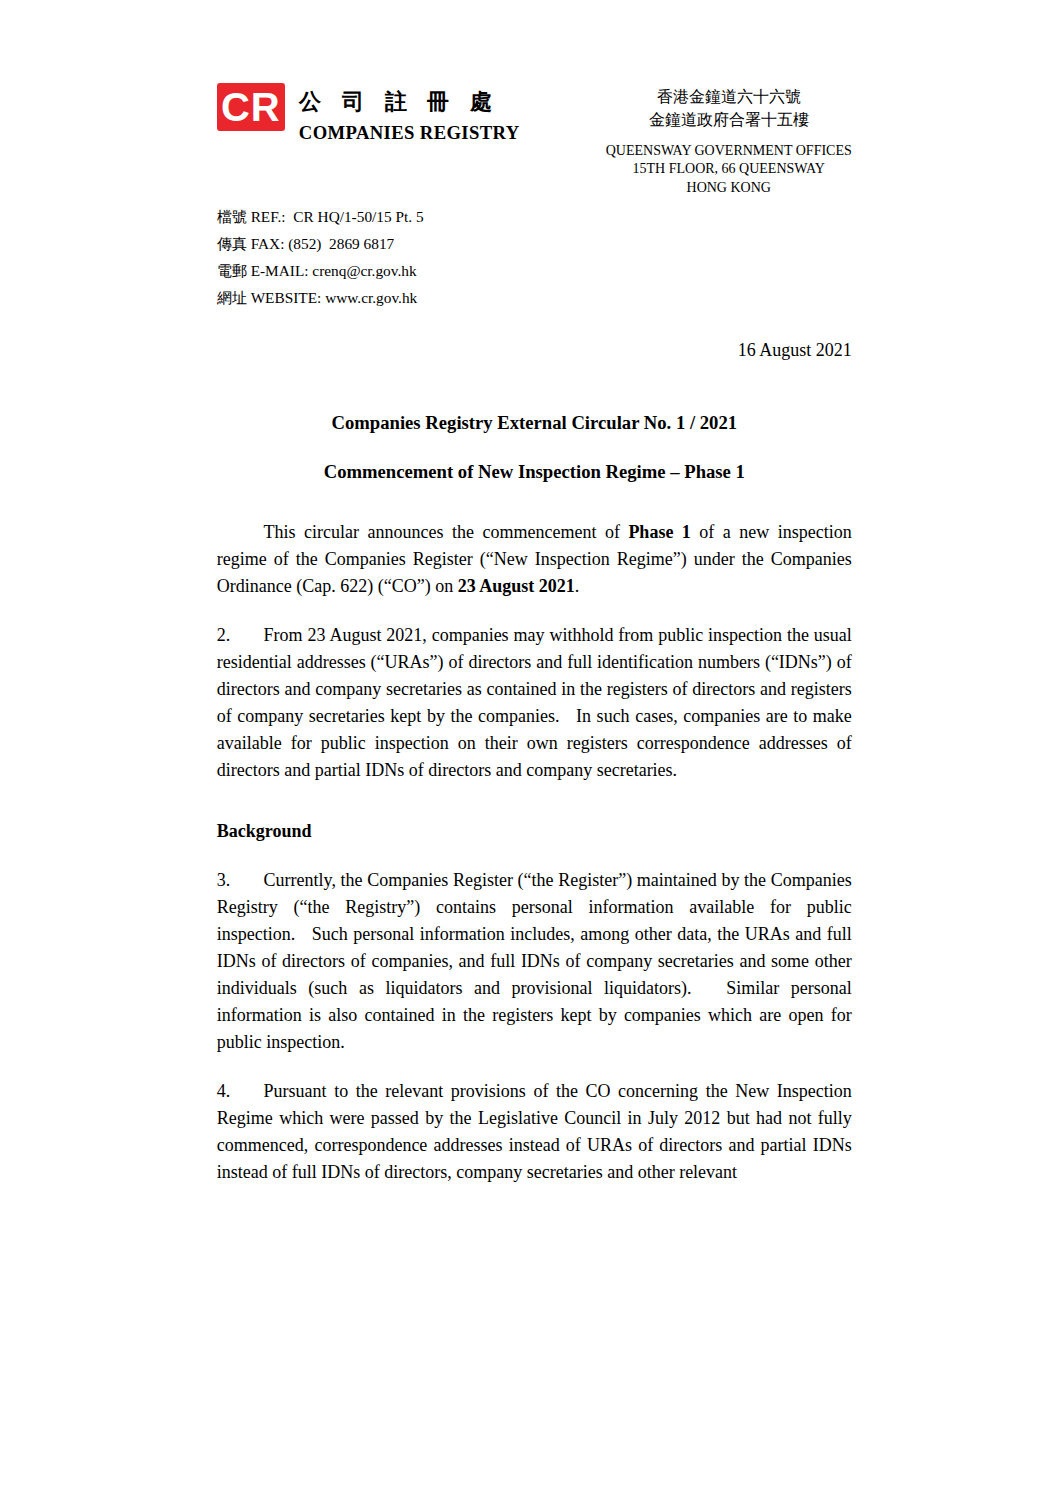CR
公 司 註 冊 處
COMPANIES REGISTRY
香港金鐘道六十六號
金鐘道政府合署十五樓
QUEENSWAY GOVERNMENT OFFICES
15TH FLOOR, 66 QUEENSWAY
HONG KONG
檔號 REF.: CR HQ/1-50/15 Pt. 5
傳真 FAX: (852) 2869 6817
電郵 E-MAIL: crenq@cr.gov.hk
網址 WEBSITE: www.cr.gov.hk
16 August 2021
Companies Registry External Circular No. 1 / 2021
Commencement of New Inspection Regime – Phase 1
This circular announces the commencement of Phase 1 of a new inspection regime of the Companies Register (“New Inspection Regime”) under the Companies Ordinance (Cap. 622) (“CO”) on 23 August 2021.
2. From 23 August 2021, companies may withhold from public inspection the usual residential addresses (“URAs”) of directors and full identification numbers (“IDNs”) of directors and company secretaries as contained in the registers of directors and registers of company secretaries kept by the companies. In such cases, companies are to make available for public inspection on their own registers correspondence addresses of directors and partial IDNs of directors and company secretaries.
Background
3. Currently, the Companies Register (“the Register”) maintained by the Companies Registry (“the Registry”) contains personal information available for public inspection. Such personal information includes, among other data, the URAs and full IDNs of directors of companies, and full IDNs of company secretaries and some other individuals (such as liquidators and provisional liquidators). Similar personal information is also contained in the registers kept by companies which are open for public inspection.
4. Pursuant to the relevant provisions of the CO concerning the New Inspection Regime which were passed by the Legislative Council in July 2012 but had not fully commenced, correspondence addresses instead of URAs of directors and partial IDNs instead of full IDNs of directors, company secretaries and other relevant